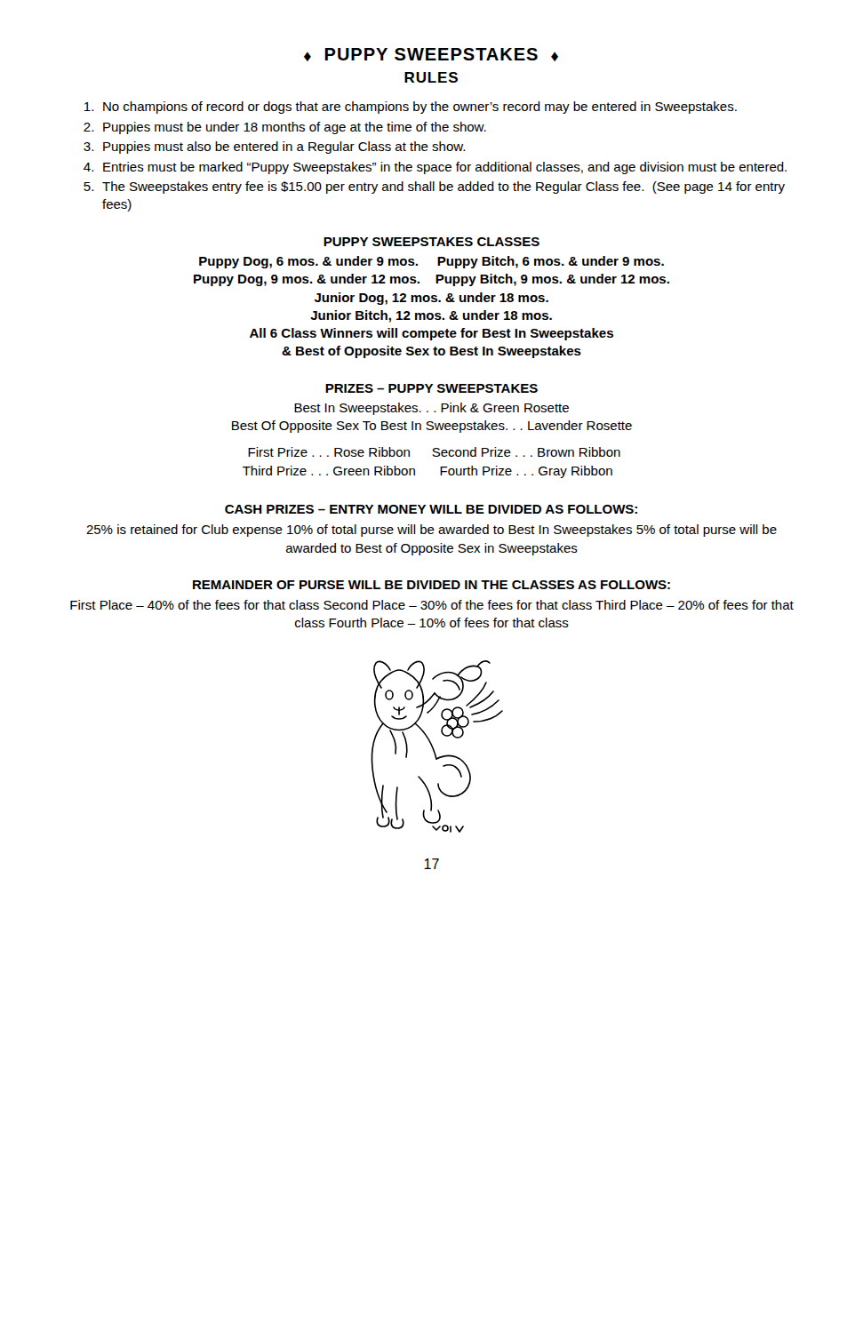♦ PUPPY SWEEPSTAKES ♦
RULES
No champions of record or dogs that are champions by the owner’s record may be entered in Sweepstakes.
Puppies must be under 18 months of age at the time of the show.
Puppies must also be entered in a Regular Class at the show.
Entries must be marked “Puppy Sweepstakes” in the space for additional classes, and age division must be entered.
The Sweepstakes entry fee is $15.00 per entry and shall be added to the Regular Class fee. (See page 14 for entry fees)
PUPPY SWEEPSTAKES CLASSES
Puppy Dog, 6 mos. & under 9 mos. Puppy Bitch, 6 mos. & under 9 mos. Puppy Dog, 9 mos. & under 12 mos. Puppy Bitch, 9 mos. & under 12 mos. Junior Dog, 12 mos. & under 18 mos. Junior Bitch, 12 mos. & under 18 mos. All 6 Class Winners will compete for Best In Sweepstakes & Best of Opposite Sex to Best In Sweepstakes
PRIZES – PUPPY SWEEPSTAKES
Best In Sweepstakes. . . Pink & Green Rosette Best Of Opposite Sex To Best In Sweepstakes. . . Lavender Rosette
| First Prize . . . Rose Ribbon | Second Prize . . . Brown Ribbon |
| Third Prize . . . Green Ribbon | Fourth Prize . . . Gray Ribbon |
CASH PRIZES – ENTRY MONEY WILL BE DIVIDED AS FOLLOWS:
25% is retained for Club expense 10% of total purse will be awarded to Best In Sweepstakes 5% of total purse will be awarded to Best of Opposite Sex in Sweepstakes
REMAINDER OF PURSE WILL BE DIVIDED IN THE CLASSES AS FOLLOWS:
First Place – 40% of the fees for that class Second Place – 30% of the fees for that class Third Place – 20% of fees for that class Fourth Place – 10% of fees for that class
17